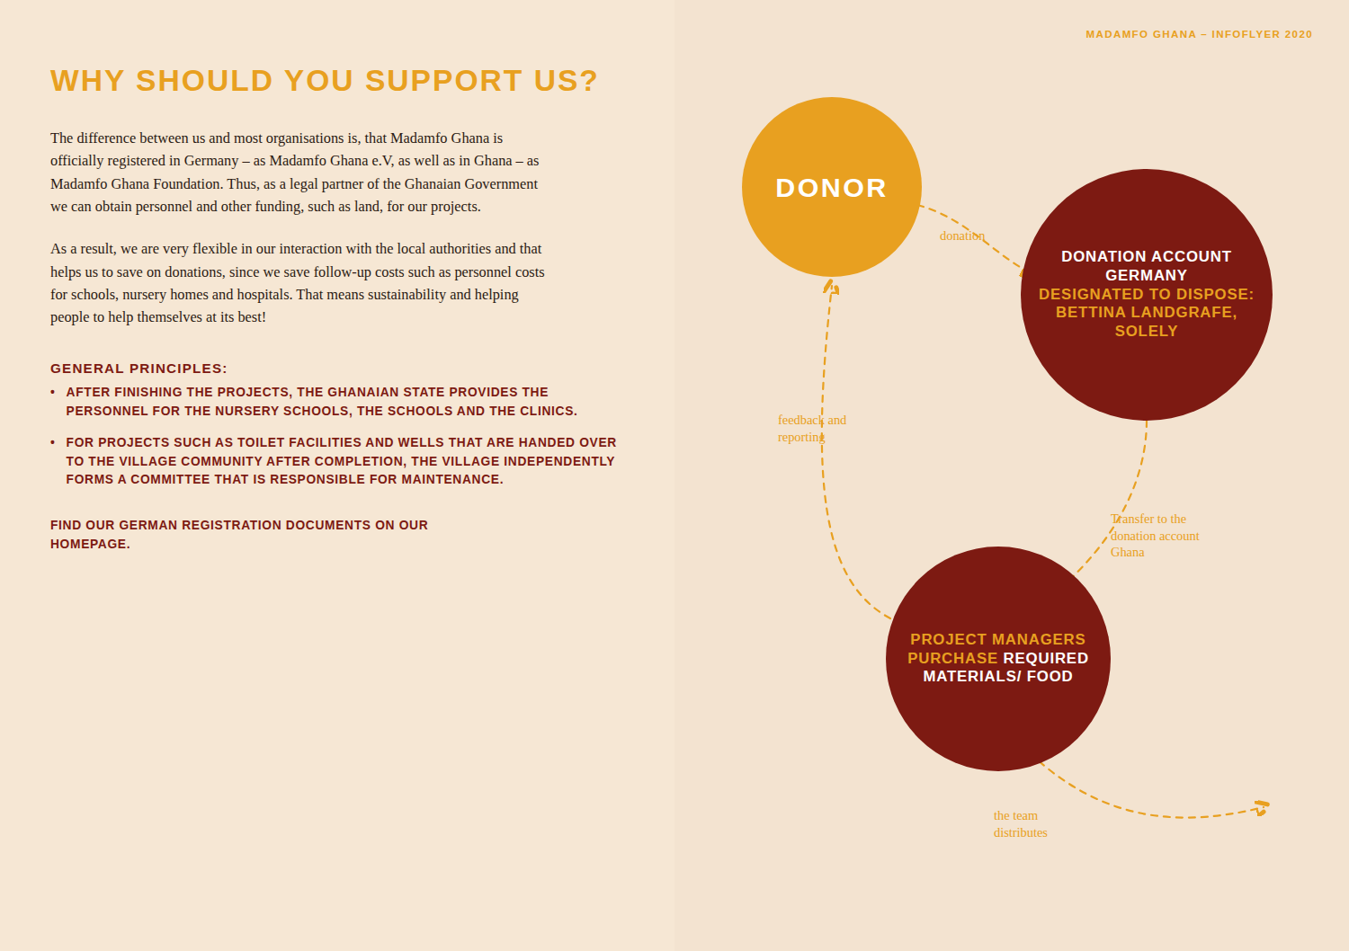Why should you support us?
The difference between us and most organisations is, that Madamfo Ghana is officially registered in Germany – as Madamfo Ghana e.V, as well as in Ghana – as Madamfo Ghana Foundation. Thus, as a legal partner of the Ghanaian Government we can obtain personnel and other funding, such as land, for our projects.
As a result, we are very flexible in our interaction with the local authorities and that helps us to save on donations, since we save follow-up costs such as personnel costs for schools, nursery homes and hospitals. That means sustainability and helping people to help themselves at its best!
General principles:
After finishing the projects, the Ghanaian state provides the personnel for the nursery schools, the schools and the clinics.
For projects such as toilet facilities and wells that are handed over to the village community after completion, the village independently forms a committee that is responsible for maintenance.
Find our German registration documents on our homepage.
Madamfo Ghana – Infoflyer 2020
Donor
Donation account
Germany
designated to dispose: Bettina Landgrafe, solely
Project managers pur­chase required materials/ food
donation
feedback and reporting
Transfer to the donation account Ghana
the team distributes